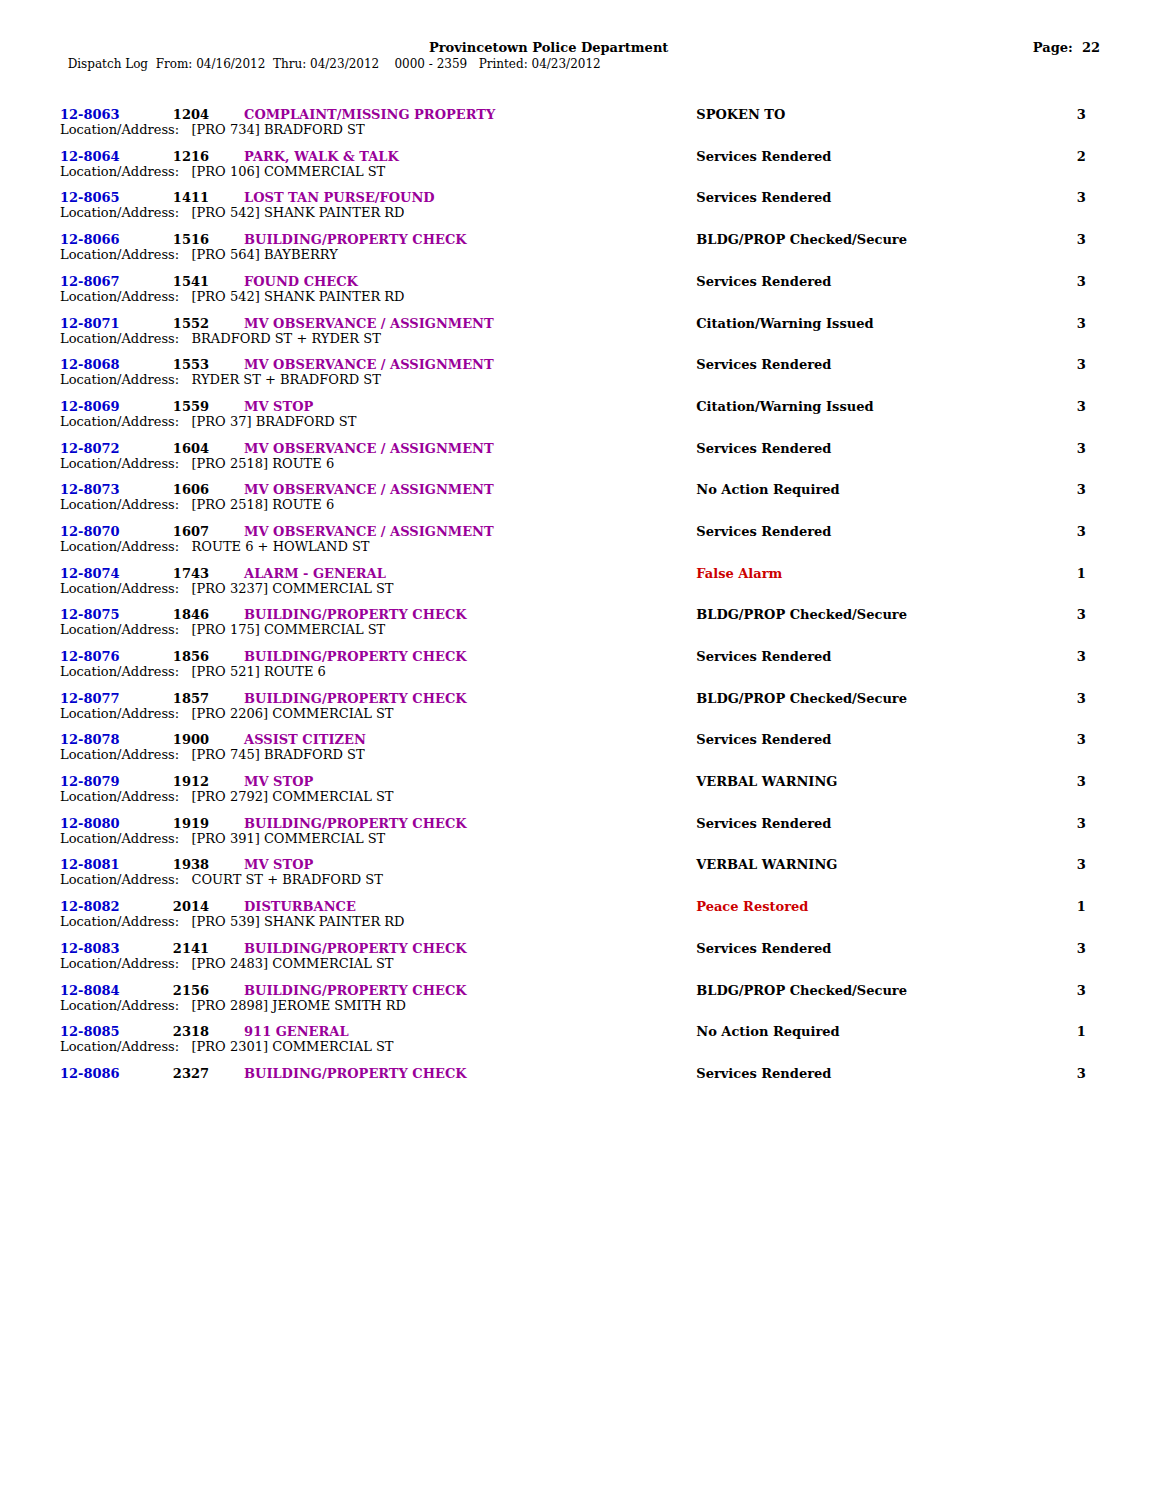Provincetown Police Department Page: 22
Dispatch Log From: 04/16/2012 Thru: 04/23/2012 0000 - 2359 Printed: 04/23/2012
| 12-8063 | 1204 | COMPLAINT/MISSING PROPERTY | SPOKEN TO | 3 |
| Location/Address: [PRO 734] BRADFORD ST |
| 12-8064 | 1216 | PARK, WALK & TALK | Services Rendered | 2 |
| Location/Address: [PRO 106] COMMERCIAL ST |
| 12-8065 | 1411 | LOST TAN PURSE/FOUND | Services Rendered | 3 |
| Location/Address: [PRO 542] SHANK PAINTER RD |
| 12-8066 | 1516 | BUILDING/PROPERTY CHECK | BLDG/PROP Checked/Secure | 3 |
| Location/Address: [PRO 564] BAYBERRY |
| 12-8067 | 1541 | FOUND CHECK | Services Rendered | 3 |
| Location/Address: [PRO 542] SHANK PAINTER RD |
| 12-8071 | 1552 | MV OBSERVANCE / ASSIGNMENT | Citation/Warning Issued | 3 |
| Location/Address: BRADFORD ST + RYDER ST |
| 12-8068 | 1553 | MV OBSERVANCE / ASSIGNMENT | Services Rendered | 3 |
| Location/Address: RYDER ST + BRADFORD ST |
| 12-8069 | 1559 | MV STOP | Citation/Warning Issued | 3 |
| Location/Address: [PRO 37] BRADFORD ST |
| 12-8072 | 1604 | MV OBSERVANCE / ASSIGNMENT | Services Rendered | 3 |
| Location/Address: [PRO 2518] ROUTE 6 |
| 12-8073 | 1606 | MV OBSERVANCE / ASSIGNMENT | No Action Required | 3 |
| Location/Address: [PRO 2518] ROUTE 6 |
| 12-8070 | 1607 | MV OBSERVANCE / ASSIGNMENT | Services Rendered | 3 |
| Location/Address: ROUTE 6 + HOWLAND ST |
| 12-8074 | 1743 | ALARM - GENERAL | False Alarm | 1 |
| Location/Address: [PRO 3237] COMMERCIAL ST |
| 12-8075 | 1846 | BUILDING/PROPERTY CHECK | BLDG/PROP Checked/Secure | 3 |
| Location/Address: [PRO 175] COMMERCIAL ST |
| 12-8076 | 1856 | BUILDING/PROPERTY CHECK | Services Rendered | 3 |
| Location/Address: [PRO 521] ROUTE 6 |
| 12-8077 | 1857 | BUILDING/PROPERTY CHECK | BLDG/PROP Checked/Secure | 3 |
| Location/Address: [PRO 2206] COMMERCIAL ST |
| 12-8078 | 1900 | ASSIST CITIZEN | Services Rendered | 3 |
| Location/Address: [PRO 745] BRADFORD ST |
| 12-8079 | 1912 | MV STOP | VERBAL WARNING | 3 |
| Location/Address: [PRO 2792] COMMERCIAL ST |
| 12-8080 | 1919 | BUILDING/PROPERTY CHECK | Services Rendered | 3 |
| Location/Address: [PRO 391] COMMERCIAL ST |
| 12-8081 | 1938 | MV STOP | VERBAL WARNING | 3 |
| Location/Address: COURT ST + BRADFORD ST |
| 12-8082 | 2014 | DISTURBANCE | Peace Restored | 1 |
| Location/Address: [PRO 539] SHANK PAINTER RD |
| 12-8083 | 2141 | BUILDING/PROPERTY CHECK | Services Rendered | 3 |
| Location/Address: [PRO 2483] COMMERCIAL ST |
| 12-8084 | 2156 | BUILDING/PROPERTY CHECK | BLDG/PROP Checked/Secure | 3 |
| Location/Address: [PRO 2898] JEROME SMITH RD |
| 12-8085 | 2318 | 911 GENERAL | No Action Required | 1 |
| Location/Address: [PRO 2301] COMMERCIAL ST |
| 12-8086 | 2327 | BUILDING/PROPERTY CHECK | Services Rendered | 3 |